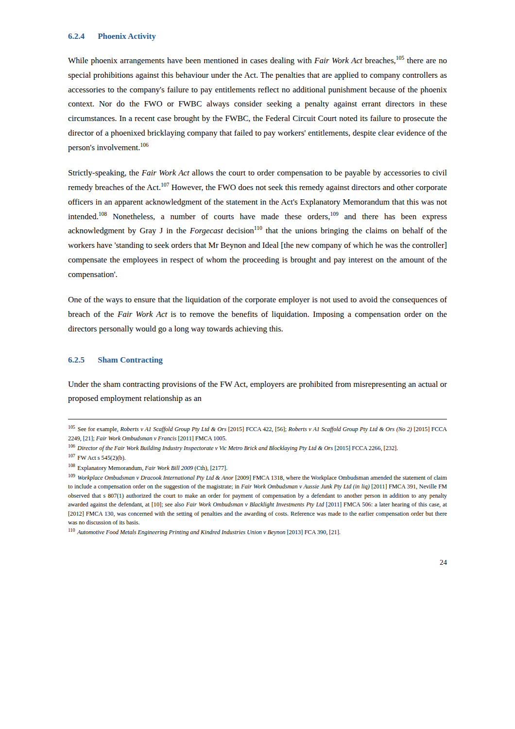6.2.4 Phoenix Activity
While phoenix arrangements have been mentioned in cases dealing with Fair Work Act breaches,105 there are no special prohibitions against this behaviour under the Act. The penalties that are applied to company controllers as accessories to the company's failure to pay entitlements reflect no additional punishment because of the phoenix context. Nor do the FWO or FWBC always consider seeking a penalty against errant directors in these circumstances. In a recent case brought by the FWBC, the Federal Circuit Court noted its failure to prosecute the director of a phoenixed bricklaying company that failed to pay workers' entitlements, despite clear evidence of the person's involvement.106
Strictly-speaking, the Fair Work Act allows the court to order compensation to be payable by accessories to civil remedy breaches of the Act.107 However, the FWO does not seek this remedy against directors and other corporate officers in an apparent acknowledgment of the statement in the Act's Explanatory Memorandum that this was not intended.108 Nonetheless, a number of courts have made these orders,109 and there has been express acknowledgment by Gray J in the Forgecast decision110 that the unions bringing the claims on behalf of the workers have 'standing to seek orders that Mr Beynon and Ideal [the new company of which he was the controller] compensate the employees in respect of whom the proceeding is brought and pay interest on the amount of the compensation'.
One of the ways to ensure that the liquidation of the corporate employer is not used to avoid the consequences of breach of the Fair Work Act is to remove the benefits of liquidation. Imposing a compensation order on the directors personally would go a long way towards achieving this.
6.2.5 Sham Contracting
Under the sham contracting provisions of the FW Act, employers are prohibited from misrepresenting an actual or proposed employment relationship as an
105 See for example, Roberts v A1 Scaffold Group Pty Ltd & Ors [2015] FCCA 422, [56]; Roberts v A1 Scaffold Group Pty Ltd & Ors (No 2) [2015] FCCA 2249, [21]; Fair Work Ombudsman v Francis [2011] FMCA 1005.
106 Director of the Fair Work Building Industry Inspectorate v Vic Metro Brick and Blocklaying Pty Ltd & Ors [2015] FCCA 2266, [232].
107 FW Act s 545(2)(b).
108 Explanatory Memorandum, Fair Work Bill 2009 (Cth), [2177].
109 Workplace Ombudsman v Dracook International Pty Ltd & Anor [2009] FMCA 1318, where the Workplace Ombudsman amended the statement of claim to include a compensation order on the suggestion of the magistrate; in Fair Work Ombudsman v Aussie Junk Pty Ltd (in liq) [2011] FMCA 391, Neville FM observed that s 807(1) authorized the court to make an order for payment of compensation by a defendant to another person in addition to any penalty awarded against the defendant, at [10]; see also Fair Work Ombudsman v Blacklight Investments Pty Ltd [2011] FMCA 506: a later hearing of this case, at [2012] FMCA 130, was concerned with the setting of penalties and the awarding of costs. Reference was made to the earlier compensation order but there was no discussion of its basis.
110 Automotive Food Metals Engineering Printing and Kindred Industries Union v Beynon [2013] FCA 390, [21].
24